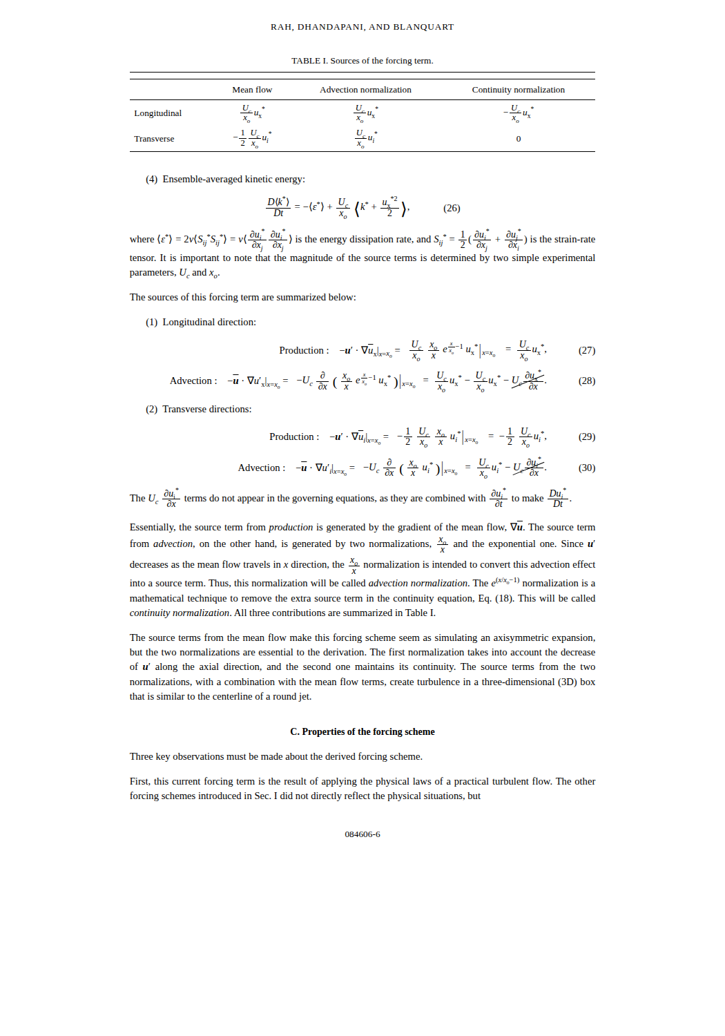RAH, DHANDAPANI, AND BLANQUART
TABLE I. Sources of the forcing term.
| | Mean flow | Advection normalization | Continuity normalization |
| --- | --- | --- | --- |
| Longitudinal | U c x o u x * | U c x o u x * | − U c x o u x * |
| Transverse | − 1 2 U c x o u i * | U c x o u i * | 0 |
(4) Ensemble-averaged kinetic energy:
D⟨k*⟩Dt = −⟨ε*⟩ + Uc xo ⟨k* + ux*22⟩,
(26)
where ⟨ε*⟩ = 2ν⟨Sij*Sij*⟩ = ν⟨∂ui*∂xj∂ui*∂xj⟩ is the energy dissipation rate, and Sij* = 12(∂ui*∂xj + ∂uj*∂xi) is the strain-rate tensor. It is important to note that the magnitude of the source terms is determined by two simple experimental parameters, Uc and xo.
The sources of this forcing term are summarized below:
(1) Longitudinal direction:
Production : −u′ · ∇ux|x=xo =
Uc xo xo x exxo−1 ux*|x=xo = Uc xo ux*,
(27)
Advection : −u · ∇u′x|x=xo =
−Uc ∂∂x ( xo x exxo−1 ux* )|x=xo = Uc xo ux* − Uc xo ux* − Uc∂ux*∂x.
(28)
(2) Transverse directions:
Production : −u′ · ∇ui|x=xo =
−12 Uc xo xo x ui*|x=xo = −12 Uc xo ui*,
(29)
Advection : −u · ∇u′i|x=xo =
−Uc ∂∂x ( xo x ui* )|x=xo = Uc xo ui* − Uc∂ui*∂x.
(30)
The Uc ∂ui*∂x terms do not appear in the governing equations, as they are combined with ∂ui*∂t to make Dui*Dt.
Essentially, the source term from production is generated by the gradient of the mean flow, ∇u. The source term from advection, on the other hand, is generated by two normalizations, xo x and the exponential one. Since u′ decreases as the mean flow travels in x direction, the xo x normalization is intended to convert this advection effect into a source term. Thus, this normalization will be called advection normalization. The e(x/xo−1) normalization is a mathematical technique to remove the extra source term in the continuity equation, Eq. (18). This will be called continuity normalization. All three contributions are summarized in Table I.
The source terms from the mean flow make this forcing scheme seem as simulating an axisymmetric expansion, but the two normalizations are essential to the derivation. The first normalization takes into account the decrease of u′ along the axial direction, and the second one maintains its continuity. The source terms from the two normalizations, with a combination with the mean flow terms, create turbulence in a three-dimensional (3D) box that is similar to the centerline of a round jet.
C. Properties of the forcing scheme
Three key observations must be made about the derived forcing scheme.
First, this current forcing term is the result of applying the physical laws of a practical turbulent flow. The other forcing schemes introduced in Sec. I did not directly reflect the physical situations, but
084606-6